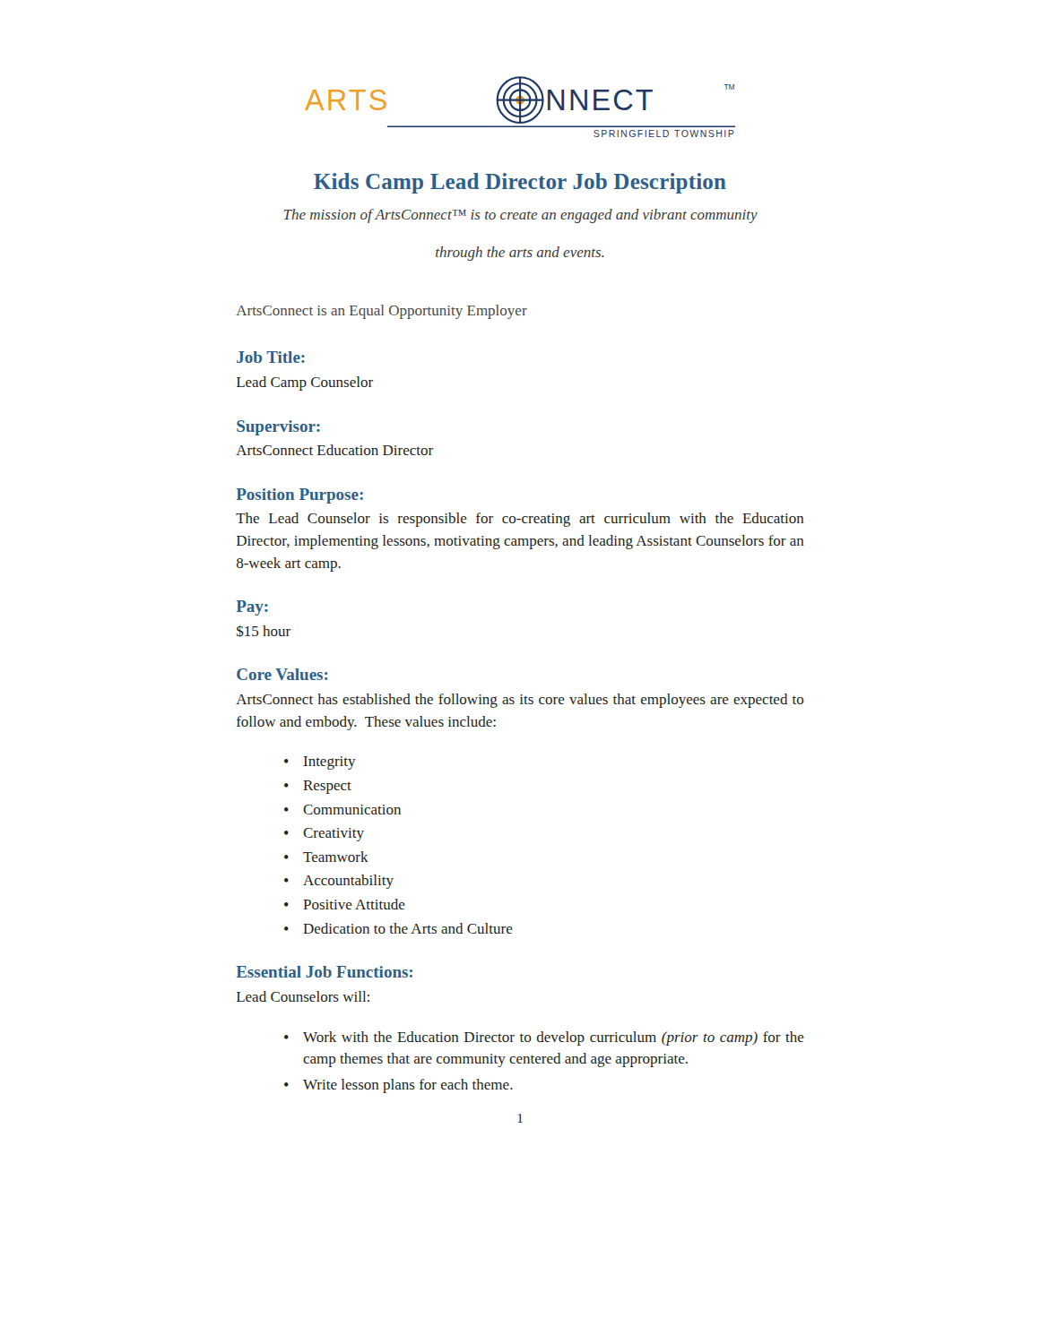ARTS NNECT TM SPRINGFIELD TOWNSHIP
Kids Camp Lead Director Job Description
The mission of ArtsConnect™ is to create an engaged and vibrant community
through the arts and events.
ArtsConnect is an Equal Opportunity Employer
Job Title:
Lead Camp Counselor
Supervisor:
ArtsConnect Education Director
Position Purpose:
The Lead Counselor is responsible for co-creating art curriculum with the Education Director, implementing lessons, motivating campers, and leading Assistant Counselors for an 8-week art camp.
Pay:
$15 hour
Core Values:
ArtsConnect has established the following as its core values that employees are expected to follow and embody. These values include:
Integrity
Respect
Communication
Creativity
Teamwork
Accountability
Positive Attitude
Dedication to the Arts and Culture
Essential Job Functions:
Lead Counselors will:
Work with the Education Director to develop curriculum (prior to camp) for the camp themes that are community centered and age appropriate.
Write lesson plans for each theme.
1